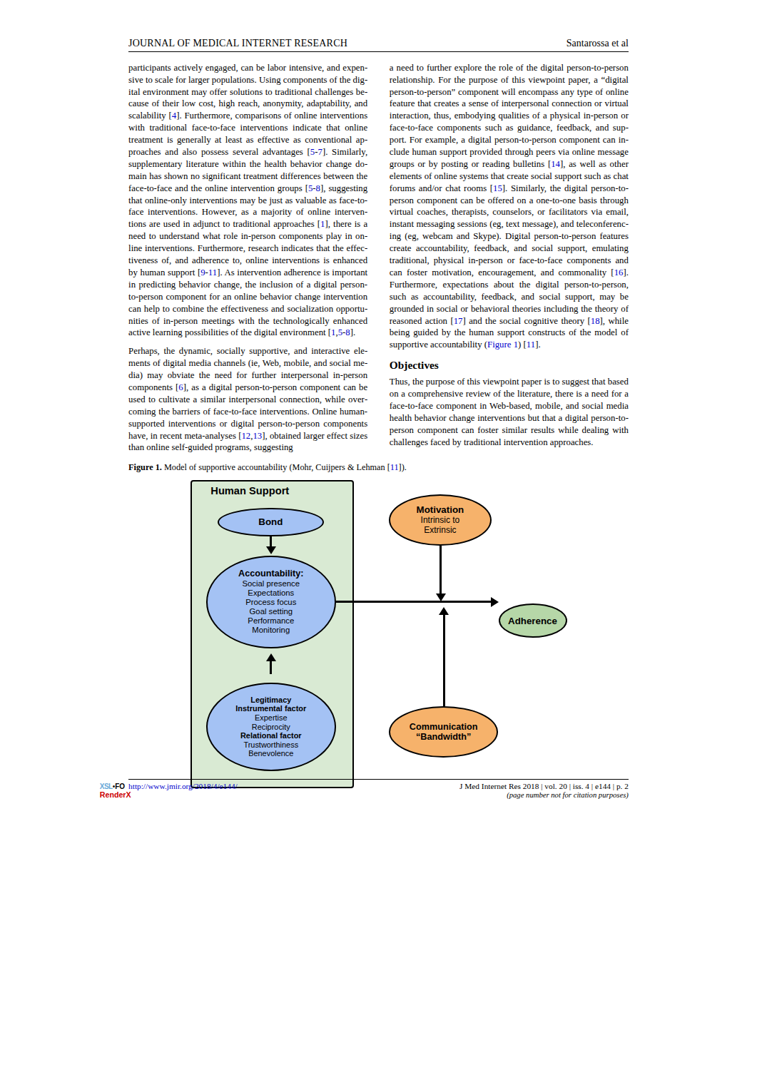JOURNAL OF MEDICAL INTERNET RESEARCH Santarossa et al
participants actively engaged, can be labor intensive, and expensive to scale for larger populations. Using components of the digital environment may offer solutions to traditional challenges because of their low cost, high reach, anonymity, adaptability, and scalability [4]. Furthermore, comparisons of online interventions with traditional face-to-face interventions indicate that online treatment is generally at least as effective as conventional approaches and also possess several advantages [5-7]. Similarly, supplementary literature within the health behavior change domain has shown no significant treatment differences between the face-to-face and the online intervention groups [5-8], suggesting that online-only interventions may be just as valuable as face-to-face interventions. However, as a majority of online interventions are used in adjunct to traditional approaches [1], there is a need to understand what role in-person components play in online interventions. Furthermore, research indicates that the effectiveness of, and adherence to, online interventions is enhanced by human support [9-11]. As intervention adherence is important in predicting behavior change, the inclusion of a digital person-to-person component for an online behavior change intervention can help to combine the effectiveness and socialization opportunities of in-person meetings with the technologically enhanced active learning possibilities of the digital environment [1,5-8].
Perhaps, the dynamic, socially supportive, and interactive elements of digital media channels (ie, Web, mobile, and social media) may obviate the need for further interpersonal in-person components [6], as a digital person-to-person component can be used to cultivate a similar interpersonal connection, while overcoming the barriers of face-to-face interventions. Online human-supported interventions or digital person-to-person components have, in recent meta-analyses [12,13], obtained larger effect sizes than online self-guided programs, suggesting
a need to further explore the role of the digital person-to-person relationship. For the purpose of this viewpoint paper, a “digital person-to-person” component will encompass any type of online feature that creates a sense of interpersonal connection or virtual interaction, thus, embodying qualities of a physical in-person or face-to-face components such as guidance, feedback, and support. For example, a digital person-to-person component can include human support provided through peers via online message groups or by posting or reading bulletins [14], as well as other elements of online systems that create social support such as chat forums and/or chat rooms [15]. Similarly, the digital person-to-person component can be offered on a one-to-one basis through virtual coaches, therapists, counselors, or facilitators via email, instant messaging sessions (eg, text message), and teleconferencing (eg, webcam and Skype). Digital person-to-person features create accountability, feedback, and social support, emulating traditional, physical in-person or face-to-face components and can foster motivation, encouragement, and commonality [16]. Furthermore, expectations about the digital person-to-person, such as accountability, feedback, and social support, may be grounded in social or behavioral theories including the theory of reasoned action [17] and the social cognitive theory [18], while being guided by the human support constructs of the model of supportive accountability (Figure 1) [11].
Objectives
Thus, the purpose of this viewpoint paper is to suggest that based on a comprehensive review of the literature, there is a need for a face-to-face component in Web-based, mobile, and social media health behavior change interventions but that a digital person-to-person component can foster similar results while dealing with challenges faced by traditional intervention approaches.
Figure 1. Model of supportive accountability (Mohr, Cuijpers & Lehman [11]).
Human Support
Bond
Accountability:
Social presence
Expectations
Process focus
Goal setting
Performance
Monitoring
Legitimacy
Instrumental factor
Expertise
Reciprocity
Relational factor
Trustworthiness
Benevolence
Motivation
Intrinsic to
Extrinsic
Adherence
Communication
“Bandwidth”
http://www.jmir.org/2018/4/e144/ J Med Internet Res 2018 | vol. 20 | iss. 4 | e144 | p. 2
(page number not for citation purposes)
XSL•FO
RenderX